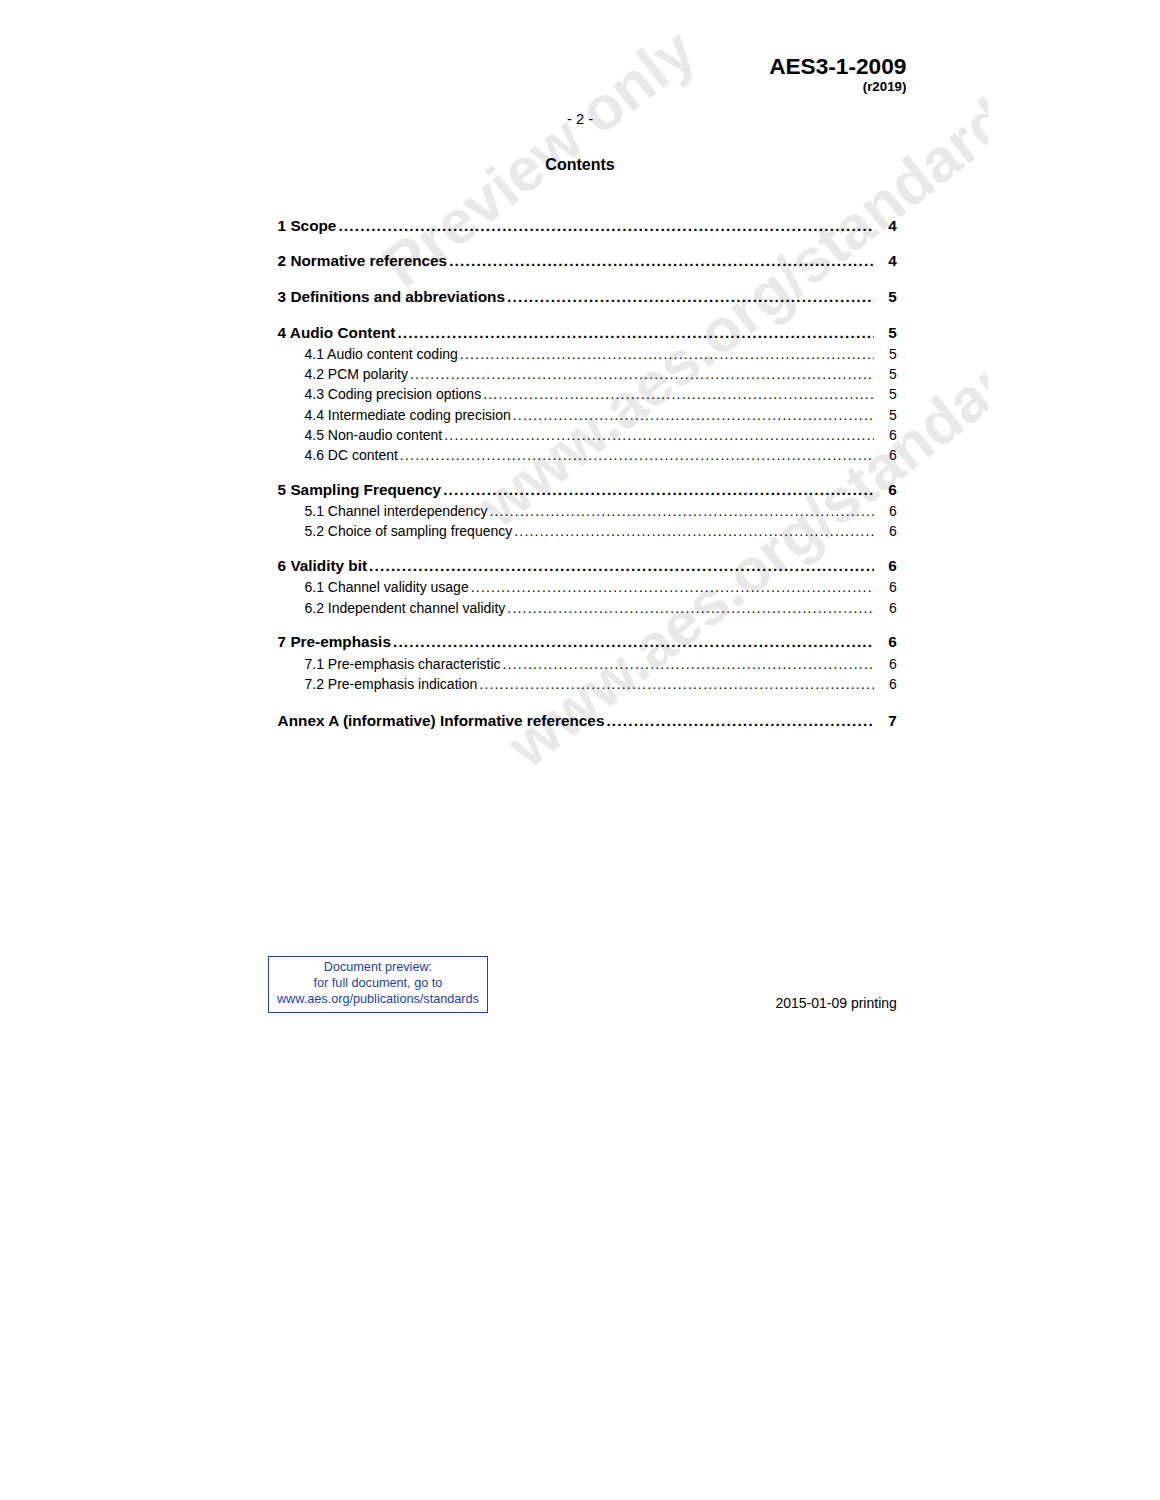Preview only www.aes.org/standards www.aes.org/standards
AES3-1-2009
(r2019)
- 2 -
Contents
1 Scope .................................................................................................................................. 4
2 Normative references ................................................................................................................. 4
3 Definitions and abbreviations ..................................................................................................... 5
4 Audio Content ....................................................................................................................... 5
4.1 Audio content coding ................................................................................................................. 5
4.2 PCM polarity ......................................................................................................................... 5
4.3 Coding precision options ......................................................................................................... 5
4.4 Intermediate coding precision ................................................................................................. 5
4.5 Non-audio content ................................................................................................................. 6
4.6 DC content ......................................................................................................................... 6
5 Sampling Frequency .................................................................................................................. 6
5.1 Channel interdependency ......................................................................................................... 6
5.2 Choice of sampling frequency ................................................................................................. 6
6 Validity bit ............................................................................................................................. 6
6.1 Channel validity usage ............................................................................................................. 6
6.2 Independent channel validity ................................................................................................. 6
7 Pre-emphasis ....................................................................................................................... 6
7.1 Pre-emphasis characteristic ..................................................................................................... 6
7.2 Pre-emphasis indication ......................................................................................................... 6
Annex A (informative) Informative references ......................................................................... 7
Document preview:
for full document, go to
www.aes.org/publications/standards
2015-01-09 printing